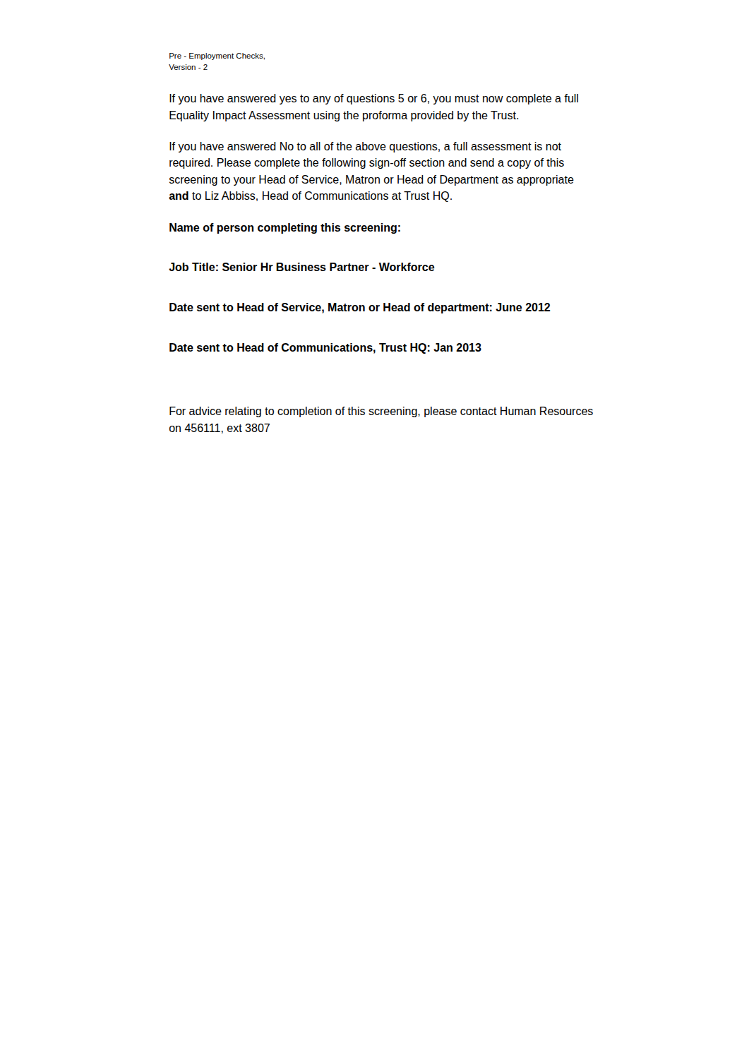Pre - Employment Checks,
Version - 2
If you have answered yes to any of questions 5 or 6, you must now complete a full Equality Impact Assessment using the proforma provided by the Trust.
If you have answered No to all of the above questions, a full assessment is not required. Please complete the following sign-off section and send a copy of this screening to your Head of Service, Matron or Head of Department as appropriate and to Liz Abbiss, Head of Communications at Trust HQ.
Name of person completing this screening:
Job Title: Senior Hr Business Partner - Workforce
Date sent to Head of Service, Matron or Head of department: June 2012
Date sent to Head of Communications, Trust HQ: Jan 2013
For advice relating to completion of this screening, please contact Human Resources on 456111, ext 3807